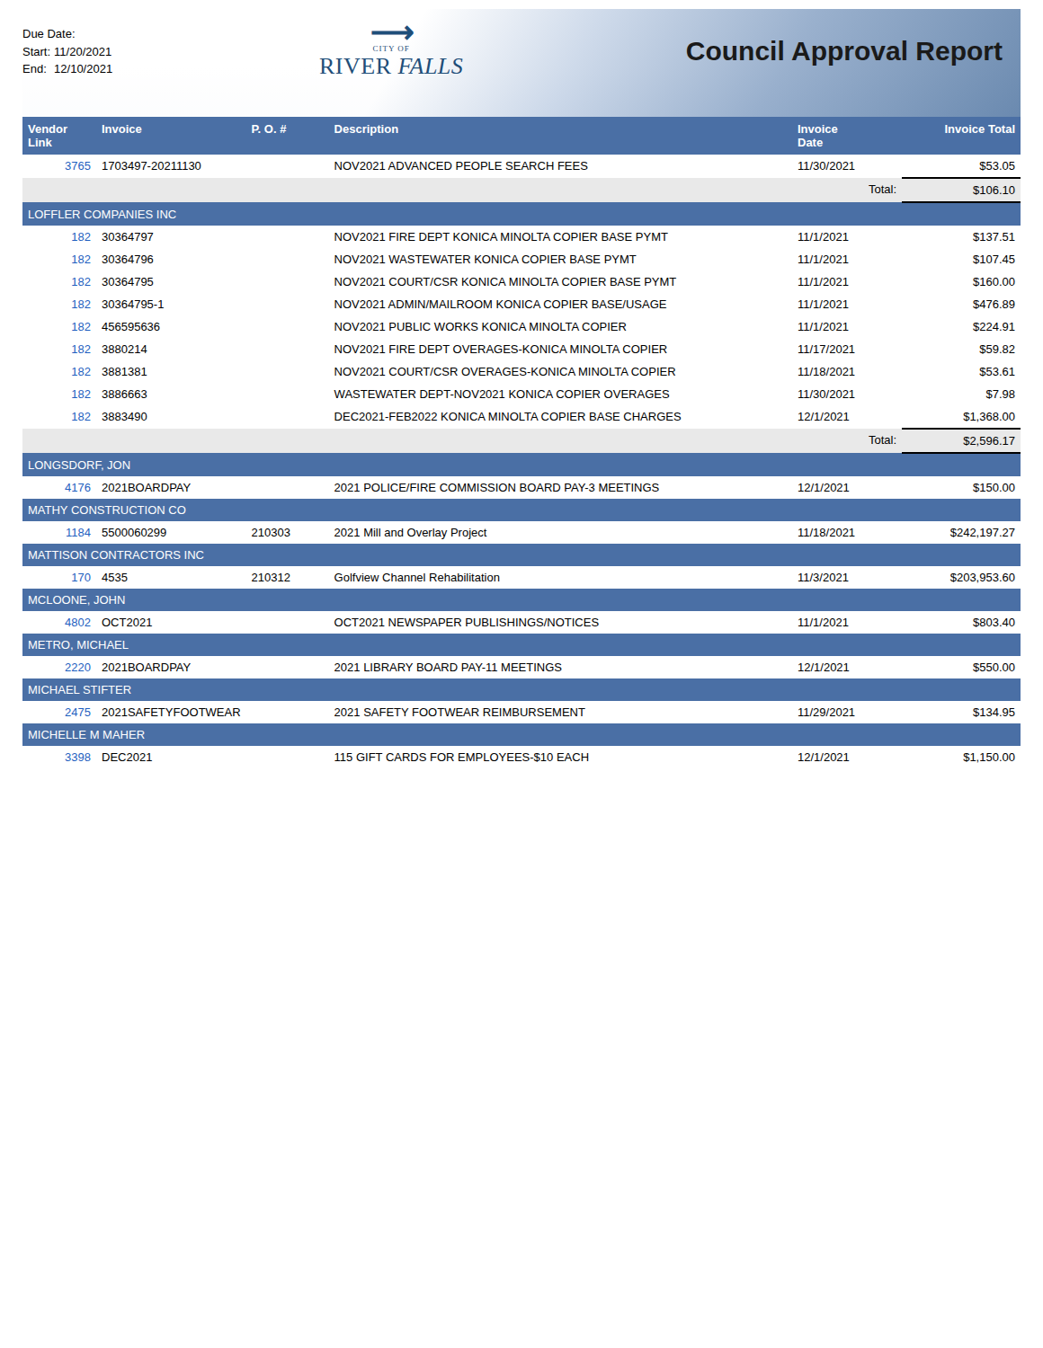| Due Date: |
| Start: | 11/20/2021 |
| End: | 12/10/2021 |
⟶
CITY OF
RIVER FALLS
Council Approval Report
| Vendor Link | Invoice | P. O. # | Description | Invoice Date | Invoice Total |
| --- | --- | --- | --- | --- | --- |
| 3765 | 1703497-20211130 | | NOV2021 ADVANCED PEOPLE SEARCH FEES | 11/30/2021 | $53.05 |
| | Total: | $106.10 |
| LOFFLER COMPANIES INC |
| 182 | 30364797 | | NOV2021 FIRE DEPT KONICA MINOLTA COPIER BASE PYMT | 11/1/2021 | $137.51 |
| 182 | 30364796 | | NOV2021 WASTEWATER KONICA COPIER BASE PYMT | 11/1/2021 | $107.45 |
| 182 | 30364795 | | NOV2021 COURT/CSR KONICA MINOLTA COPIER BASE PYMT | 11/1/2021 | $160.00 |
| 182 | 30364795-1 | | NOV2021 ADMIN/MAILROOM KONICA COPIER BASE/USAGE | 11/1/2021 | $476.89 |
| 182 | 456595636 | | NOV2021 PUBLIC WORKS KONICA MINOLTA COPIER | 11/1/2021 | $224.91 |
| 182 | 3880214 | | NOV2021 FIRE DEPT OVERAGES-KONICA MINOLTA COPIER | 11/17/2021 | $59.82 |
| 182 | 3881381 | | NOV2021 COURT/CSR OVERAGES-KONICA MINOLTA COPIER | 11/18/2021 | $53.61 |
| 182 | 3886663 | | WASTEWATER DEPT-NOV2021 KONICA COPIER OVERAGES | 11/30/2021 | $7.98 |
| 182 | 3883490 | | DEC2021-FEB2022 KONICA MINOLTA COPIER BASE CHARGES | 12/1/2021 | $1,368.00 |
| | Total: | $2,596.17 |
| LONGSDORF, JON |
| 4176 | 2021BOARDPAY | | 2021 POLICE/FIRE COMMISSION BOARD PAY-3 MEETINGS | 12/1/2021 | $150.00 |
| MATHY CONSTRUCTION CO |
| 1184 | 5500060299 | 210303 | 2021 Mill and Overlay Project | 11/18/2021 | $242,197.27 |
| MATTISON CONTRACTORS INC |
| 170 | 4535 | 210312 | Golfview Channel Rehabilitation | 11/3/2021 | $203,953.60 |
| MCLOONE, JOHN |
| 4802 | OCT2021 | | OCT2021 NEWSPAPER PUBLISHINGS/NOTICES | 11/1/2021 | $803.40 |
| METRO, MICHAEL |
| 2220 | 2021BOARDPAY | | 2021 LIBRARY BOARD PAY-11 MEETINGS | 12/1/2021 | $550.00 |
| MICHAEL STIFTER |
| 2475 | 2021SAFETYFOOTWEAR | | 2021 SAFETY FOOTWEAR REIMBURSEMENT | 11/29/2021 | $134.95 |
| MICHELLE M MAHER |
| 3398 | DEC2021 | | 115 GIFT CARDS FOR EMPLOYEES-$10 EACH | 12/1/2021 | $1,150.00 |